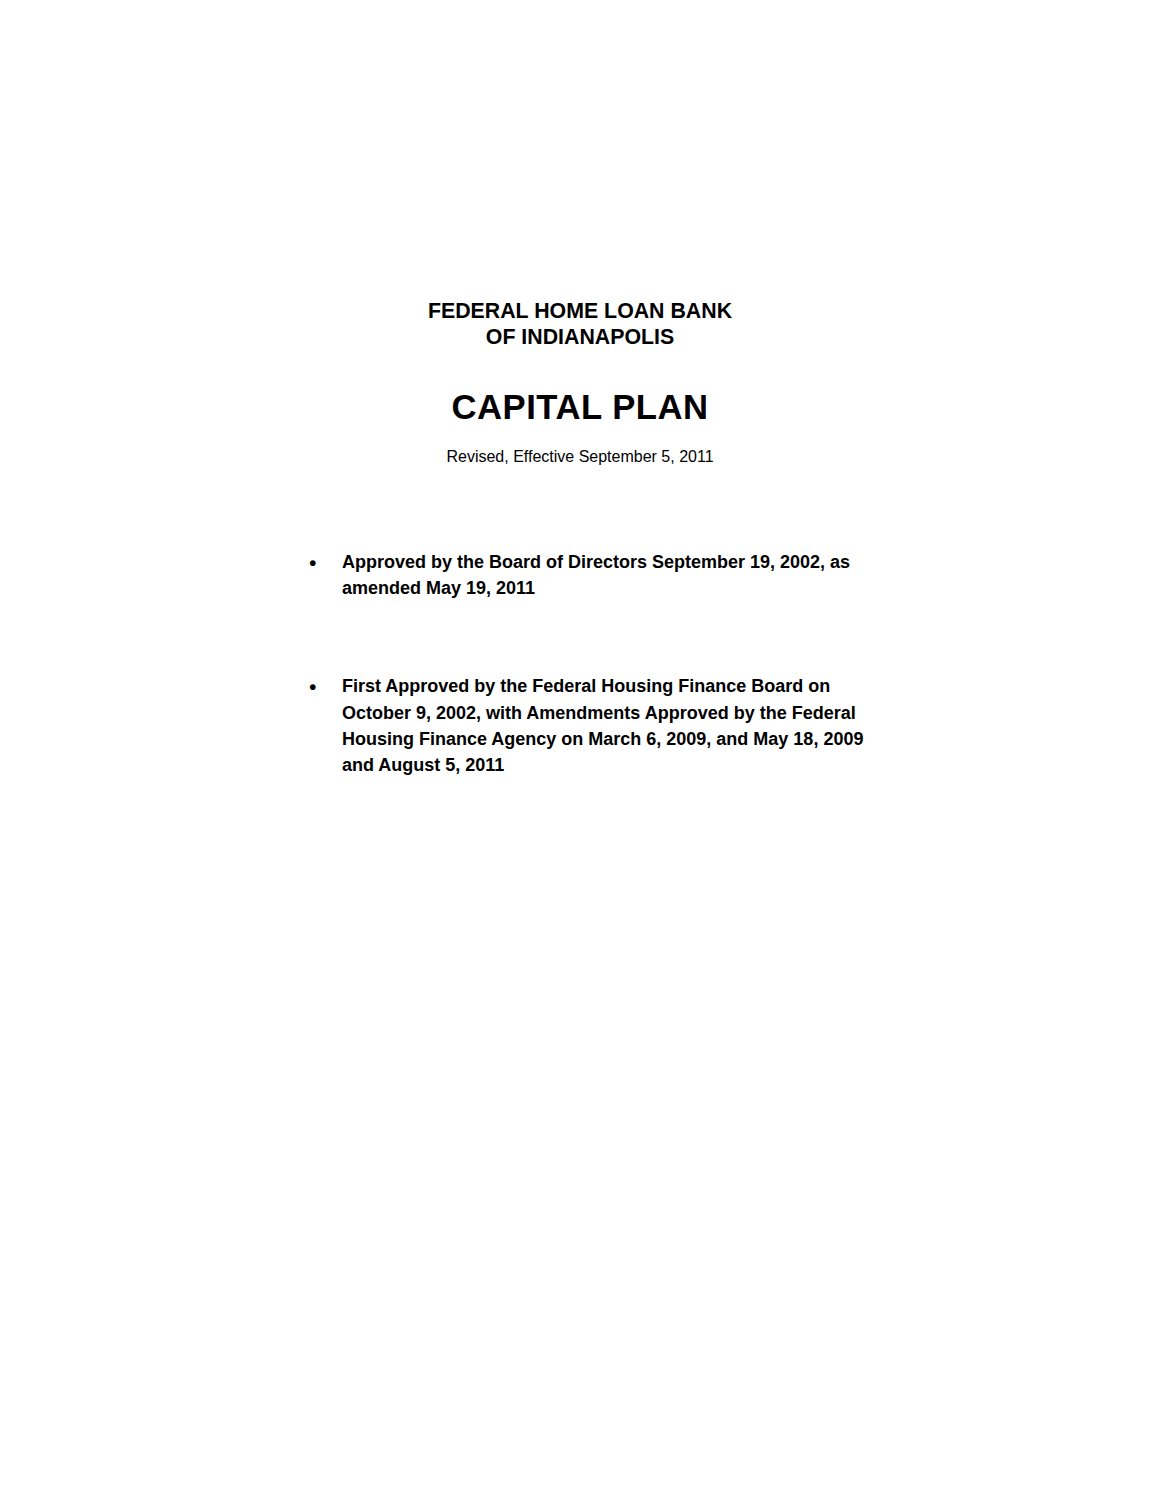FEDERAL HOME LOAN BANK
OF INDIANAPOLIS
CAPITAL PLAN
Revised, Effective September 5, 2011
Approved by the Board of Directors September 19, 2002, as amended May 19, 2011
First Approved by the Federal Housing Finance Board on October 9, 2002, with Amendments Approved by the Federal Housing Finance Agency on March 6, 2009, and May 18, 2009 and August 5, 2011